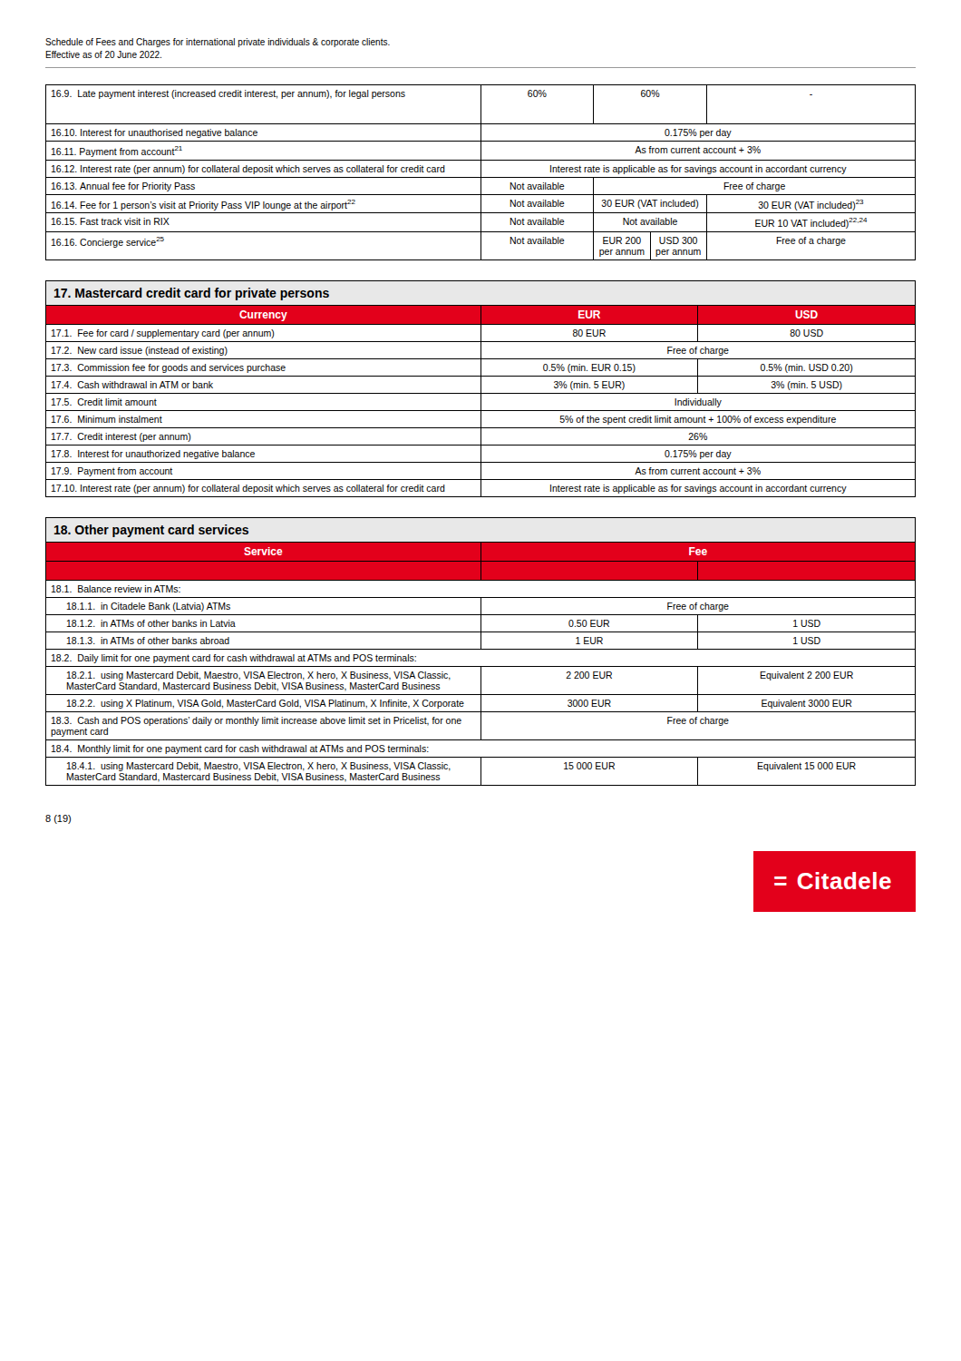Schedule of Fees and Charges for international private individuals & corporate clients.
Effective as of 20 June 2022.
| 16.9. Late payment interest (increased credit interest, per annum), for legal persons | 60% | 60% | - |
| 16.10. Interest for unauthorised negative balance | 0.175% per day |
| 16.11. Payment from account 21 | As from current account + 3% |
| 16.12. Interest rate (per annum) for collateral deposit which serves as collateral for credit card | Interest rate is applicable as for savings account in accordant currency |
| 16.13. Annual fee for Priority Pass | Not available | Free of charge |
| 16.14. Fee for 1 person’s visit at Priority Pass VIP lounge at the airport 22 | Not available | 30 EUR (VAT included) | 30 EUR (VAT included) 23 |
| 16.15. Fast track visit in RIX | Not available | Not available | EUR 10 VAT included) 22,24 |
| 16.16. Concierge service 25 | Not available | / EUR 200 per annum / USD 300 per annum / | Free of a charge |
17. Mastercard credit card for private persons
| Currency | EUR | USD |
| --- | --- | --- |
| 17.1. Fee for card / supplementary card (per annum) | 80 EUR | 80 USD |
| 17.2. New card issue (instead of existing) | Free of charge |
| 17.3. Commission fee for goods and services purchase | 0.5% (min. EUR 0.15) | 0.5% (min. USD 0.20) |
| 17.4. Cash withdrawal in ATM or bank | 3% (min. 5 EUR) | 3% (min. 5 USD) |
| 17.5. Credit limit amount | Individually |
| 17.6. Minimum instalment | 5% of the spent credit limit amount + 100% of excess expenditure |
| 17.7. Credit interest (per annum) | 26% |
| 17.8. Interest for unauthorized negative balance | 0.175% per day |
| 17.9. Payment from account | As from current account + 3% |
| 17.10. Interest rate (per annum) for collateral deposit which serves as collateral for credit card | Interest rate is applicable as for savings account in accordant currency |
18. Other payment card services
| Service | Fee |
| --- | --- |
| 18.1. Balance review in ATMs: |
| 18.1.1. in Citadele Bank (Latvia) ATMs | Free of charge |
| 18.1.2. in ATMs of other banks in Latvia | 0.50 EUR | 1 USD |
| 18.1.3. in ATMs of other banks abroad | 1 EUR | 1 USD |
| 18.2. Daily limit for one payment card for cash withdrawal at ATMs and POS terminals: |
| 18.2.1. using Mastercard Debit, Maestro, VISA Electron, X hero, X Business, VISA Classic, MasterCard Standard, Mastercard Business Debit, VISA Business, MasterCard Business | 2 200 EUR | Equivalent 2 200 EUR |
| 18.2.2. using X Platinum, VISA Gold, MasterCard Gold, VISA Platinum, X Infinite, X Corporate | 3000 EUR | Equivalent 3000 EUR |
| 18.3. Cash and POS operations’ daily or monthly limit increase above limit set in Pricelist, for one payment card | Free of charge |
| 18.4. Monthly limit for one payment card for cash withdrawal at ATMs and POS terminals: |
| 18.4.1. using Mastercard Debit, Maestro, VISA Electron, X hero, X Business, VISA Classic, MasterCard Standard, Mastercard Business Debit, VISA Business, MasterCard Business | 15 000 EUR | Equivalent 15 000 EUR |
8 (19)
=Citadele